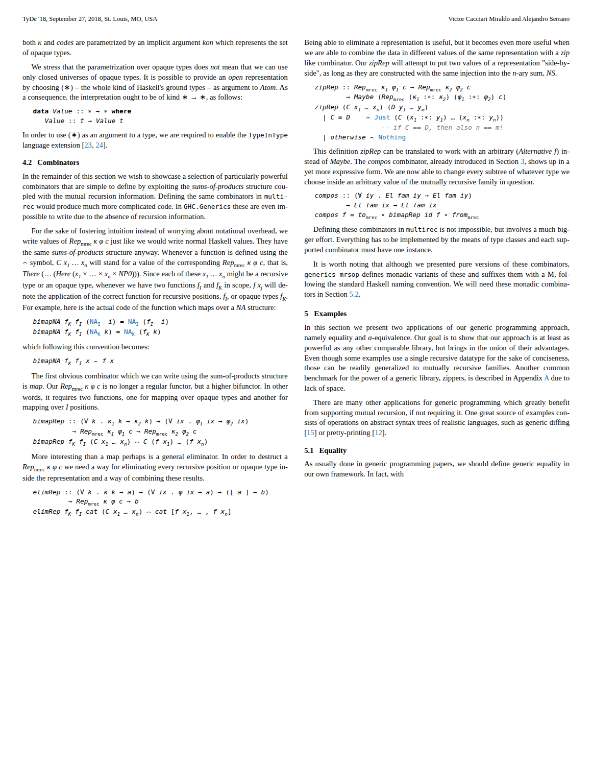TyDe '18, September 27, 2018, St. Louis, MO, USA Victor Cacciari Miraldo and Alejandro Serrano
both κ and codes are parametrized by an implicit argument kon which represents the set of opaque types.
We stress that the parametrization over opaque types does not mean that we can use only closed universes of opaque types. It is possible to provide an open representation by choosing (∗) – the whole kind of Haskell's ground types – as argument to Atom. As a consequence, the interpretation ought to be of kind ∗ → ∗, as follows:
data Value :: ∗ → ∗ where Value :: t → Value t
In order to use (∗) as an argument to a type, we are required to enable the TypeInType language extension [23, 24].
4.2 Combinators
In the remainder of this section we wish to showcase a selection of particularly powerful combinators that are simple to define by exploiting the sums-of-products structure coupled with the mutual recursion information. Defining the same combinators in multirec would produce much more complicated code. In GHC.Generics these are even impossible to write due to the absence of recursion information.
For the sake of fostering intuition instead of worrying about notational overhead, we write values of Repmrec κ φ c just like we would write normal Haskell values. They have the same sums-of-products structure anyway. Whenever a function is defined using the ⌢ symbol, C x1 … xn will stand for a value of the corresponding Repmrec κ φ c, that is, There (… (Here (x1 × … × xn × NP0))). Since each of these x1 … xn might be a recursive type or an opaque type, whenever we have two functions fI and fK in scope, f xj will denote the application of the correct function for recursive positions, fI, or opaque types fK. For example, here is the actual code of the function which maps over a NA structure:
bimapNA fK fI (NAI i) = NAI (fI i) bimapNA fK fI (NAK k) = NAK (fK k)
which following this convention becomes:
bimapNA fK fI x ⌢ f x
The first obvious combinator which we can write using the sum-of-products structure is map. Our Repmrec κ φ c is no longer a regular functor, but a higher bifunctor. In other words, it requires two functions, one for mapping over opaque types and another for mapping over I positions.
bimapRep :: (∀ k . κ1 k → κ2 k) → (∀ ix . φ1 ix → φ2 ix) → Repmrec κ1 φ1 c → Repmrec κ2 φ2 c bimapRep fK fI (C x1 … xn) ⌢ C (f x1) … (f xn)
More interesting than a map perhaps is a general eliminator. In order to destruct a Repmrec κ φ c we need a way for eliminating every recursive position or opaque type inside the representation and a way of combining these results.
elimRep :: (∀ k . κ k → a) → (∀ ix . φ ix → a) → ([ a ] → b) → Repmrec κ φ c → b elimRep fK fI cat (C x1 … xn) ⌢ cat [f x1, … , f xn]
Being able to eliminate a representation is useful, but it becomes even more useful when we are able to combine the data in different values of the same representation with a zip like combinator. Our zipRep will attempt to put two values of a representation "side-by-side", as long as they are constructed with the same injection into the n-ary sum, NS.
zipRep :: Repmrec κ1 φ1 c → Repmrec κ2 φ2 c → Maybe (Repmrec (κ1 :∗: κ2) (φ1 :∗: φ2) c) zipRep (C x1 … xn) (D y1 … ym) | C ≡ D ⌢ Just (C (x1 :∗: y1) … (xn :∗: yn)) -- if C == D, then also n == m! | otherwise ⌢ Nothing
This definition zipRep can be translated to work with an arbitrary (Alternative f) instead of Maybe. The compos combinator, already introduced in Section 3, shows up in a yet more expressive form. We are now able to change every subtree of whatever type we choose inside an arbitrary value of the mutually recursive family in question.
compos :: (∀ iy . El fam iy → El fam iy) → El fam ix → El fam ix compos f = tomrec ∘ bimapRep id f ∘ frommrec
Defining these combinators in multirec is not impossible, but involves a much bigger effort. Everything has to be implemented by the means of type classes and each supported combinator must have one instance.
It is worth noting that although we presented pure versions of these combinators, generics-mrsop defines monadic variants of these and suffixes them with a M, following the standard Haskell naming convention. We will need these monadic combinators in Section 5.2.
5 Examples
In this section we present two applications of our generic programming approach, namely equality and α-equivalence. Our goal is to show that our approach is at least as powerful as any other comparable library, but brings in the union of their advantages. Even though some examples use a single recursive datatype for the sake of conciseness, those can be readily generalized to mutually recursive families. Another common benchmark for the power of a generic library, zippers, is described in Appendix A due to lack of space.
There are many other applications for generic programming which greatly benefit from supporting mutual recursion, if not requiring it. One great source of examples consists of operations on abstract syntax trees of realistic languages, such as generic diffing [15] or pretty-printing [12].
5.1 Equality
As usually done in generic programming papers, we should define generic equality in our own framework. In fact, with